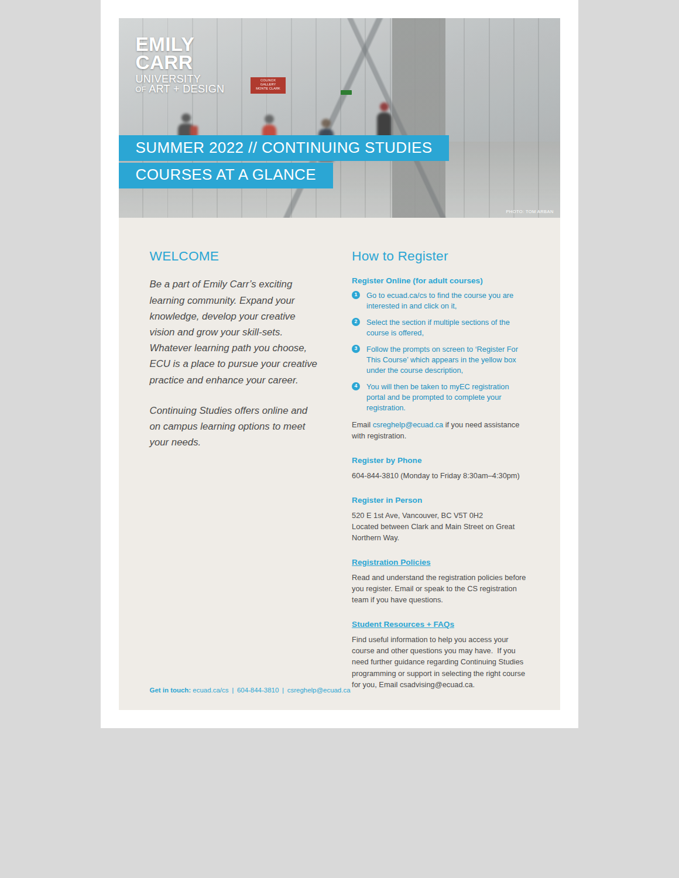COLINOX GALLERY
MONTE CLARK
EMILY CARR UNIVERSITY OF ART + DESIGN
SUMMER 2022 // CONTINUING STUDIES
COURSES AT A GLANCE
PHOTO: TOM ARBAN
WELCOME
Be a part of Emily Carr’s exciting learning community. Expand your knowledge, develop your creative vision and grow your skill-sets. Whatever learning path you choose, ECU is a place to pursue your creative practice and enhance your career.
Continuing Studies offers online and on campus learning options to meet your needs.
How to Register
Register Online (for adult courses)
Go to ecuad.ca/cs to find the course you are interested in and click on it,
Select the section if multiple sections of the course is offered,
Follow the prompts on screen to ‘Register For This Course’ which appears in the yellow box under the course description,
You will then be taken to myEC registration portal and be prompted to complete your registration.
Email csreghelp@ecuad.ca if you need assistance with registration.
Register by Phone
604-844-3810 (Monday to Friday 8:30am–4:30pm)
Register in Person
520 E 1st Ave, Vancouver, BC V5T 0H2
Located between Clark and Main Street on Great Northern Way.
Registration Policies
Read and understand the registration policies before you register. Email or speak to the CS registration team if you have questions.
Student Resources + FAQs
Find useful information to help you access your course and other questions you may have. If you need further guidance regarding Continuing Studies programming or support in selecting the right course for you, Email csadvising@ecuad.ca.
Get in touch: ecuad.ca/cs|604-844-3810|csreghelp@ecuad.ca